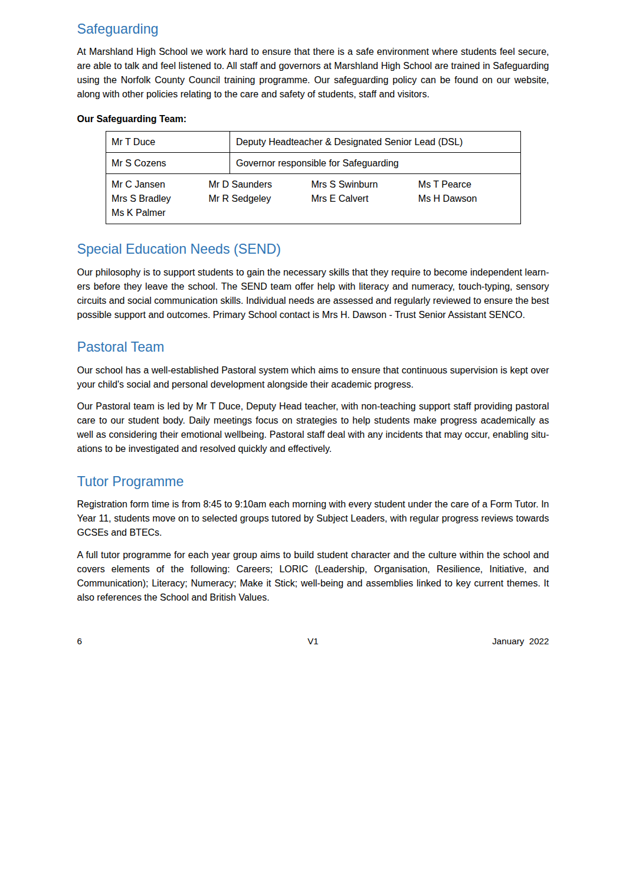Safeguarding
At Marshland High School we work hard to ensure that there is a safe environment where students feel secure, are able to talk and feel listened to. All staff and governors at Marshland High School are trained in Safeguarding using the Norfolk County Council training programme. Our safeguarding policy can be found on our website, along with other policies relating to the care and safety of students, staff and visitors.
Our Safeguarding Team:
| Mr T Duce | Deputy Headteacher & Designated Senior Lead (DSL) |
| Mr S Cozens | Governor responsible for Safeguarding |
| / Mr C Jansen / Mr D Saunders / Mrs S Swinburn / Ms T Pearce / / Mrs S Bradley / Mr R Sedgeley / Mrs E Calvert / Ms H Dawson / / Ms K Palmer / / / / |
Special Education Needs (SEND)
Our philosophy is to support students to gain the necessary skills that they require to become independent learners before they leave the school. The SEND team offer help with literacy and numeracy, touch-typing, sensory circuits and social communication skills. Individual needs are assessed and regularly reviewed to ensure the best possible support and outcomes. Primary School contact is Mrs H. Dawson - Trust Senior Assistant SENCO.
Pastoral Team
Our school has a well-established Pastoral system which aims to ensure that continuous supervision is kept over your child's social and personal development alongside their academic progress.
Our Pastoral team is led by Mr T Duce, Deputy Head teacher, with non-teaching support staff providing pastoral care to our student body. Daily meetings focus on strategies to help students make progress academically as well as considering their emotional wellbeing. Pastoral staff deal with any incidents that may occur, enabling situations to be investigated and resolved quickly and effectively.
Tutor Programme
Registration form time is from 8:45 to 9:10am each morning with every student under the care of a Form Tutor. In Year 11, students move on to selected groups tutored by Subject Leaders, with regular progress reviews towards GCSEs and BTECs.
A full tutor programme for each year group aims to build student character and the culture within the school and covers elements of the following: Careers; LORIC (Leadership, Organisation, Resilience, Initiative, and Communication); Literacy; Numeracy; Make it Stick; well-being and assemblies linked to key current themes. It also references the School and British Values.
6 V1 January 2022